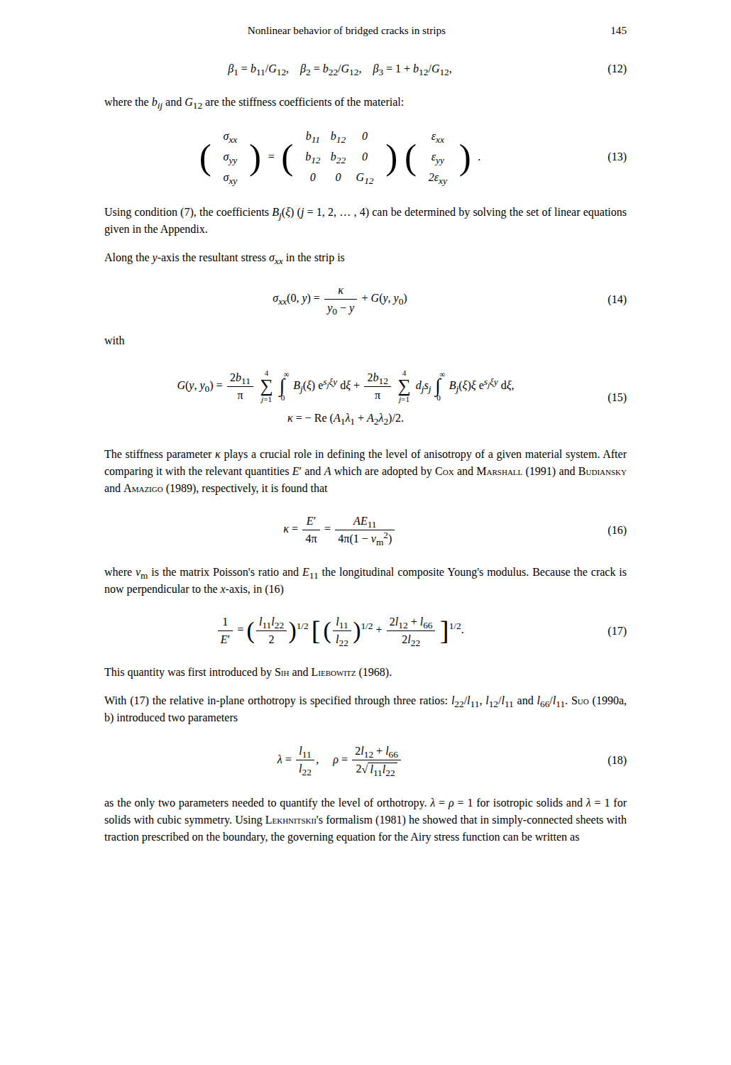Nonlinear behavior of bridged cracks in strips 145
β1 = b11/G12, β2 = b22/G12, β3 = 1 + b12/G12, (12)
where the bij and G12 are the stiffness coefficients of the material:
(
| σ xx |
| σ yy |
| σ xy |
) = (
| b 11 | b 12 | 0 |
| b 12 | b 22 | 0 |
| 0 | 0 | G 12 |
) (
| ε xx |
| ε yy |
| 2 ε xy |
) . (13)
Using condition (7), the coefficients Bj(ξ) (j = 1, 2, … , 4) can be determined by solving the set of linear equations given in the Appendix.
Along the y-axis the resultant stress σxx in the strip is
σxx(0, y) = κy0 − y + G(y, y0) (14)
with
G(y, y0) = 2b11 π 4∑j=1 ∞∫0 Bj(ξ) esjξy dξ + 2b12 π 4∑j=1 djsj ∞∫0 Bj(ξ)ξ esjξy dξ,
κ = − Re (A1λ1 + A2λ2)/2.
(15)
The stiffness parameter κ plays a crucial role in defining the level of anisotropy of a given material system. After comparing it with the relevant quantities E′ and A which are adopted by Cox and Marshall (1991) and Budiansky and Amazigo (1989), respectively, it is found that
κ = E′4π = AE114π(1 − vm2) (16)
where vm is the matrix Poisson's ratio and E11 the longitudinal composite Young's modulus. Because the crack is now perpendicular to the x-axis, in (16)
1 E′ = (l11l222)1/2 [ (l11 l22)1/2 + 2l12 + l662l22 ]1/2. (17)
This quantity was first introduced by Sih and Liebowitz (1968).
With (17) the relative in-plane orthotropy is specified through three ratios: l22/l11, l12/l11 and l66/l11. Suo (1990a, b) introduced two parameters
λ = l11 l22, ρ = 2l12 + l662√l11l22 (18)
as the only two parameters needed to quantify the level of orthotropy. λ = ρ = 1 for isotropic solids and λ = 1 for solids with cubic symmetry. Using Lekhnitskii's formalism (1981) he showed that in simply-connected sheets with traction prescribed on the boundary, the governing equation for the Airy stress function can be written as